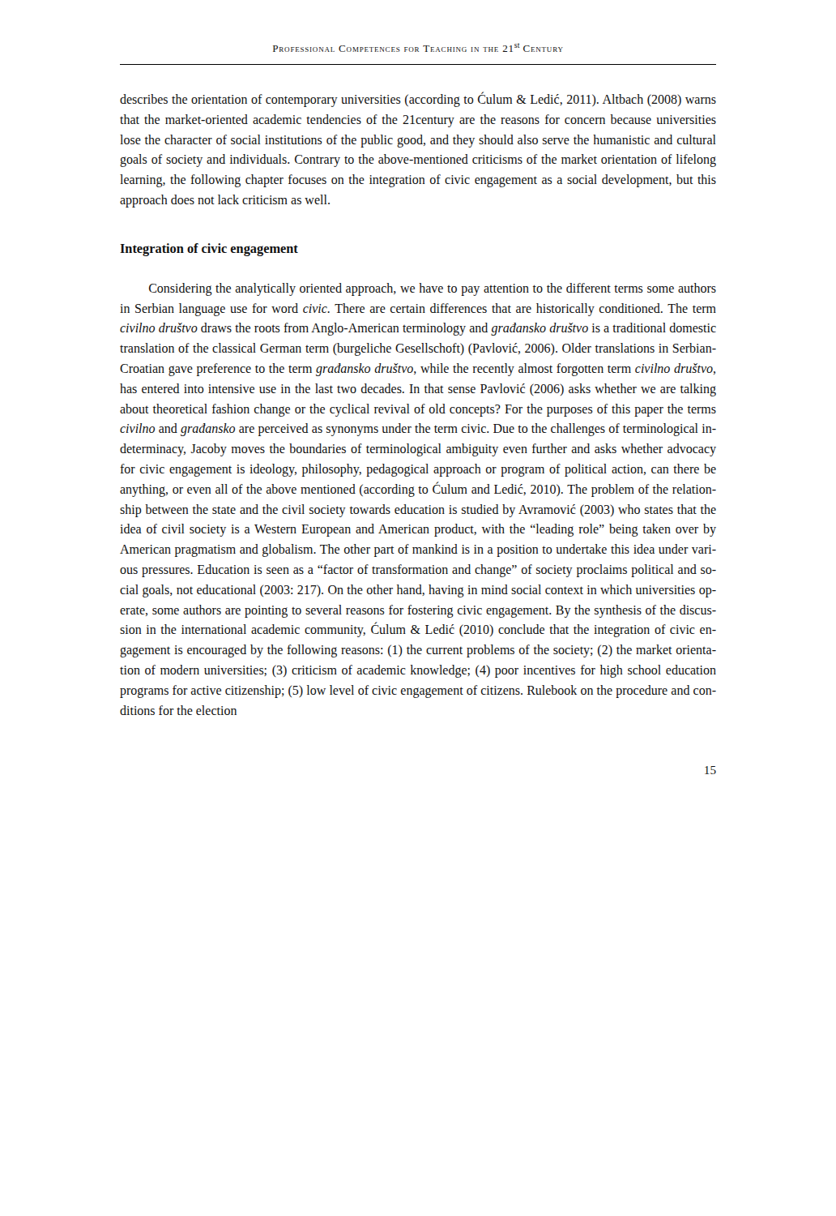Professional Competences for Teaching in the 21st Century
describes the orientation of contemporary universities (according to Ćulum & Ledić, 2011). Altbach (2008) warns that the market-oriented academic tendencies of the 21century are the reasons for concern because universities lose the character of social institutions of the public good, and they should also serve the humanistic and cultural goals of society and individuals. Contrary to the above-mentioned criticisms of the market orientation of lifelong learning, the following chapter focuses on the integration of civic engagement as a social development, but this approach does not lack criticism as well.
Integration of civic engagement
Considering the analytically oriented approach, we have to pay attention to the different terms some authors in Serbian language use for word civic. There are certain differences that are historically conditioned. The term civilno društvo draws the roots from Anglo-American terminology and građansko društvo is a traditional domestic translation of the classical German term (burgeliche Gesellschoft) (Pavlović, 2006). Older translations in Serbian-Croatian gave preference to the term građansko društvo, while the recently almost forgotten term civilno društvo, has entered into intensive use in the last two decades. In that sense Pavlović (2006) asks whether we are talking about theoretical fashion change or the cyclical revival of old concepts? For the purposes of this paper the terms civilno and građansko are perceived as synonyms under the term civic. Due to the challenges of terminological indeterminacy, Jacoby moves the boundaries of terminological ambiguity even further and asks whether advocacy for civic engagement is ideology, philosophy, pedagogical approach or program of political action, can there be anything, or even all of the above mentioned (according to Ćulum and Ledić, 2010). The problem of the relationship between the state and the civil society towards education is studied by Avramović (2003) who states that the idea of civil society is a Western European and American product, with the “leading role” being taken over by American pragmatism and globalism. The other part of mankind is in a position to undertake this idea under various pressures. Education is seen as a “factor of transformation and change” of society proclaims political and social goals, not educational (2003: 217). On the other hand, having in mind social context in which universities operate, some authors are pointing to several reasons for fostering civic engagement. By the synthesis of the discussion in the international academic community, Ćulum & Ledić (2010) conclude that the integration of civic engagement is encouraged by the following reasons: (1) the current problems of the society; (2) the market orientation of modern universities; (3) criticism of academic knowledge; (4) poor incentives for high school education programs for active citizenship; (5) low level of civic engagement of citizens. Rulebook on the procedure and conditions for the election
15